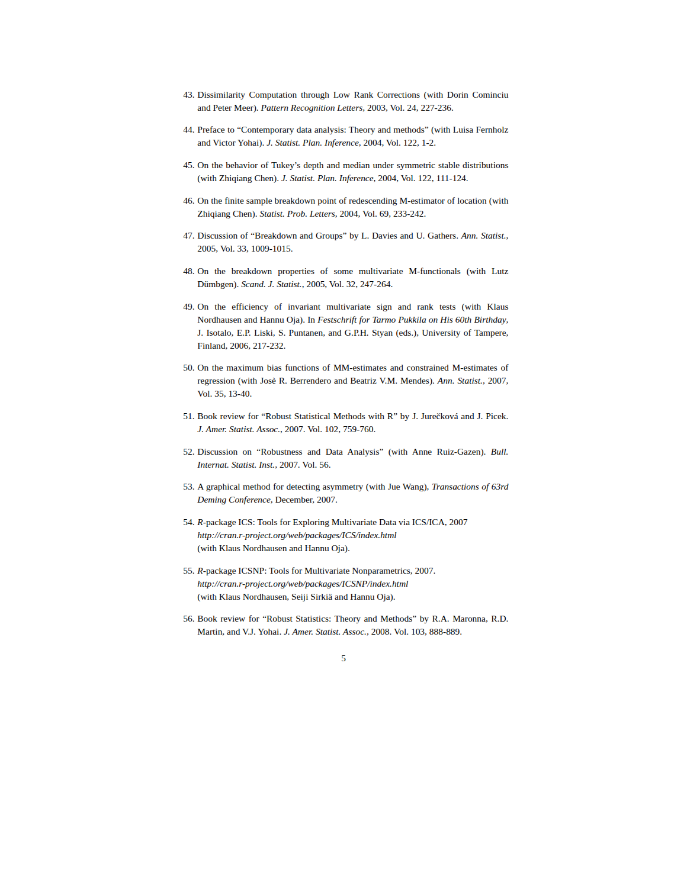43. Dissimilarity Computation through Low Rank Corrections (with Dorin Cominciu and Peter Meer). Pattern Recognition Letters, 2003, Vol. 24, 227-236.
44. Preface to “Contemporary data analysis: Theory and methods” (with Luisa Fernholz and Victor Yohai). J. Statist. Plan. Inference, 2004, Vol. 122, 1-2.
45. On the behavior of Tukey’s depth and median under symmetric stable distributions (with Zhiqiang Chen). J. Statist. Plan. Inference, 2004, Vol. 122, 111-124.
46. On the finite sample breakdown point of redescending M-estimator of location (with Zhiqiang Chen). Statist. Prob. Letters, 2004, Vol. 69, 233-242.
47. Discussion of “Breakdown and Groups” by L. Davies and U. Gathers. Ann. Statist., 2005, Vol. 33, 1009-1015.
48. On the breakdown properties of some multivariate M-functionals (with Lutz Dümbgen). Scand. J. Statist., 2005, Vol. 32, 247-264.
49. On the efficiency of invariant multivariate sign and rank tests (with Klaus Nordhausen and Hannu Oja). In Festschrift for Tarmo Pukkila on His 60th Birthday, J. Isotalo, E.P. Liski, S. Puntanen, and G.P.H. Styan (eds.), University of Tampere, Finland, 2006, 217-232.
50. On the maximum bias functions of MM-estimates and constrained M-estimates of regression (with Josè R. Berrendero and Beatriz V.M. Mendes). Ann. Statist., 2007, Vol. 35, 13-40.
51. Book review for “Robust Statistical Methods with R” by J. Jurečková and J. Picek. J. Amer. Statist. Assoc., 2007. Vol. 102, 759-760.
52. Discussion on “Robustness and Data Analysis” (with Anne Ruiz-Gazen). Bull. Internat. Statist. Inst., 2007. Vol. 56.
53. A graphical method for detecting asymmetry (with Jue Wang), Transactions of 63rd Deming Conference, December, 2007.
54. R-package ICS: Tools for Exploring Multivariate Data via ICS/ICA, 2007
http://cran.r-project.org/web/packages/ICS/index.html
(with Klaus Nordhausen and Hannu Oja).
55. R-package ICSNP: Tools for Multivariate Nonparametrics, 2007.
http://cran.r-project.org/web/packages/ICSNP/index.html
(with Klaus Nordhausen, Seiji Sirkiä and Hannu Oja).
56. Book review for “Robust Statistics: Theory and Methods” by R.A. Maronna, R.D. Martin, and V.J. Yohai. J. Amer. Statist. Assoc., 2008. Vol. 103, 888-889.
5